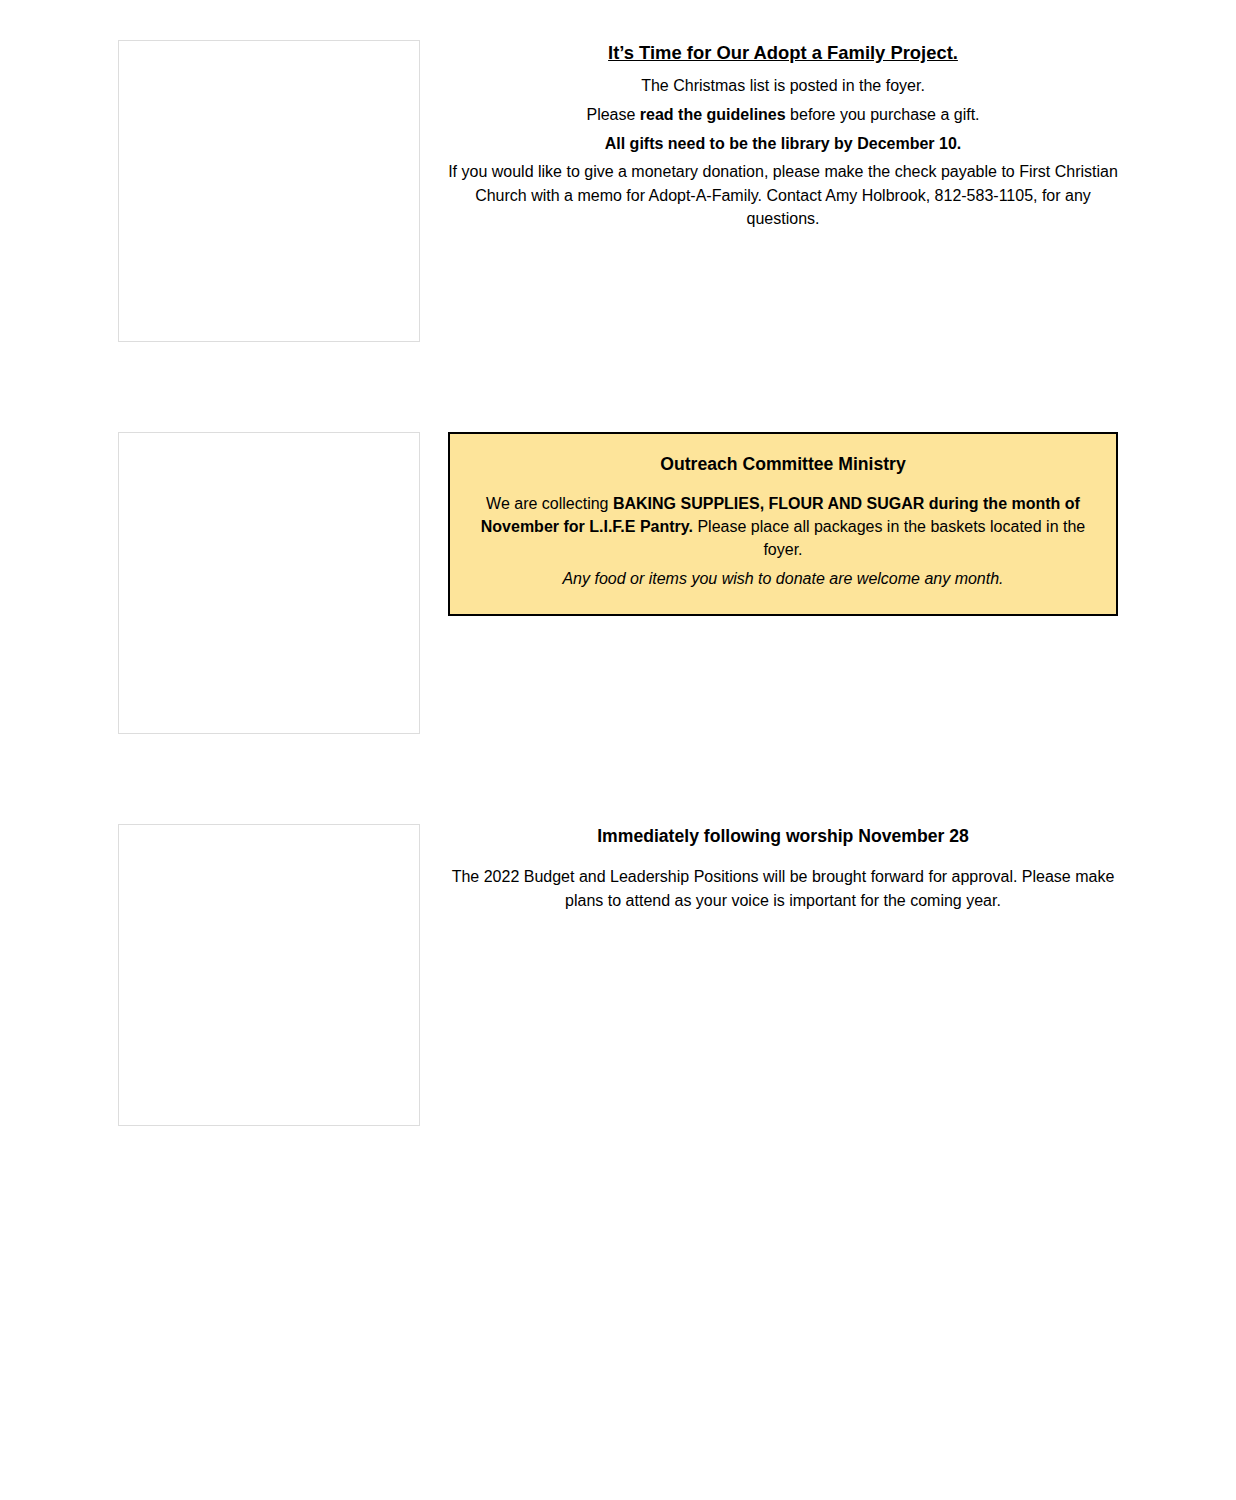It’s Time for Our Adopt a Family Project.
The Christmas list is posted in the foyer.
Please read the guidelines before you purchase a gift.
All gifts need to be the library by December 10.
If you would like to give a monetary donation, please make the check payable to First Christian Church with a memo for Adopt-A-Family. Contact Amy Holbrook, 812-583-1105, for any questions.
Outreach Committee Ministry
We are collecting BAKING SUPPLIES, FLOUR AND SUGAR during the month of November for L.I.F.E Pantry. Please place all packages in the baskets located in the foyer.
Any food or items you wish to donate are welcome any month.
Immediately following worship November 28
The 2022 Budget and Leadership Positions will be brought forward for approval. Please make plans to attend as your voice is important for the coming year.